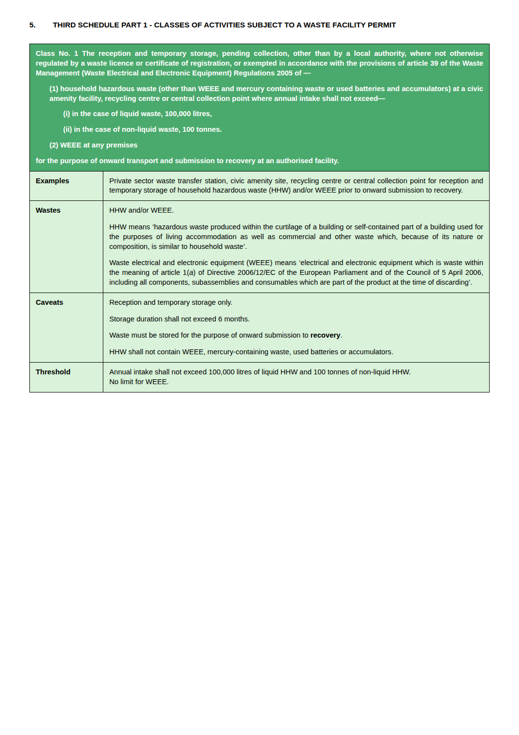5. THIRD SCHEDULE PART 1 - CLASSES OF ACTIVITIES SUBJECT TO A WASTE FACILITY PERMIT
| Class No. 1 The reception and temporary storage, pending collection, other than by a local authority, where not otherwise regulated by a waste licence or certificate of registration, or exempted in accordance with the provisions of article 39 of the Waste Management (Waste Electrical and Electronic Equipment) Regulations 2005 of — (1) household hazardous waste (other than WEEE and mercury containing waste or used batteries and accumulators) at a civic amenity facility, recycling centre or central collection point where annual intake shall not exceed— (i) in the case of liquid waste, 100,000 litres, (ii) in the case of non-liquid waste, 100 tonnes. (2) WEEE at any premises for the purpose of onward transport and submission to recovery at an authorised facility. |
| Examples | Private sector waste transfer station, civic amenity site, recycling centre or central collection point for reception and temporary storage of household hazardous waste (HHW) and/or WEEE prior to onward submission to recovery. |
| Wastes | HHW and/or WEEE. HHW means ‘hazardous waste produced within the curtilage of a building or self-contained part of a building used for the purposes of living accommodation as well as commercial and other waste which, because of its nature or composition, is similar to household waste’. Waste electrical and electronic equipment (WEEE) means ‘electrical and electronic equipment which is waste within the meaning of article 1( a ) of Directive 2006/12/EC of the European Parliament and of the Council of 5 April 2006, including all components, subassemblies and consumables which are part of the product at the time of discarding’. |
| Caveats | Reception and temporary storage only. Storage duration shall not exceed 6 months. Waste must be stored for the purpose of onward submission to recovery . HHW shall not contain WEEE, mercury-containing waste, used batteries or accumulators. |
| Threshold | Annual intake shall not exceed 100,000 litres of liquid HHW and 100 tonnes of non-liquid HHW. No limit for WEEE. |